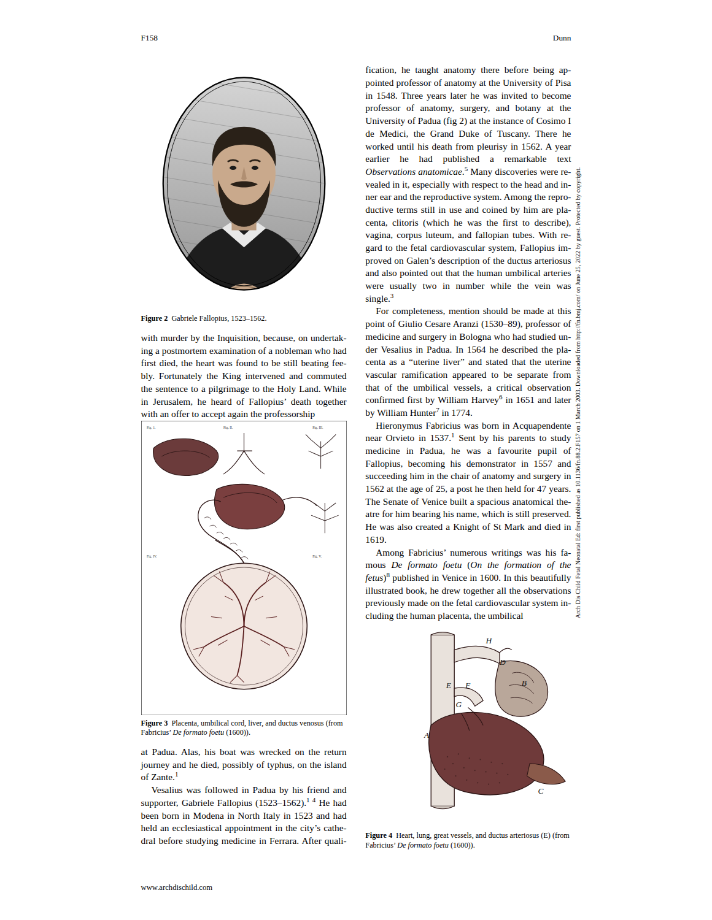Arch Dis Child Fetal Neonatal Ed: first published as 10.1136/fn.88.2.F157 on 1 March 2003. Downloaded from http://fn.bmj.com/ on June 25, 2022 by guest. Protected by copyright.
F158 Dunn
Figure 2 Gabriele Fallopius, 1523–1562.
with murder by the Inquisition, because, on undertaking a postmortem examination of a nobleman who had first died, the heart was found to be still beating feebly. Fortunately the King intervened and commuted the sentence to a pilgrimage to the Holy Land. While in Jerusalem, he heard of Fallopius’ death together with an offer to accept again the professorship
Fig. 1. Fig. II. Fig. III. Fig. IV. Fig. V.
Figure 3 Placenta, umbilical cord, liver, and ductus venosus (from Fabricius’ De formato foetu (1600)).
at Padua. Alas, his boat was wrecked on the return journey and he died, possibly of typhus, on the island of Zante.1
Vesalius was followed in Padua by his friend and supporter, Gabriele Fallopius (1523–1562).1 4 He had been born in Modena in North Italy in 1523 and had held an ecclesiastical appointment in the city’s cathedral before studying medicine in Ferrara. After qualification, he taught anatomy there before being appointed professor of anatomy at the University of Pisa in 1548. Three years later he was invited to become professor of anatomy, surgery, and botany at the University of Padua (fig 2) at the instance of Cosimo I de Medici, the Grand Duke of Tuscany. There he worked until his death from pleurisy in 1562. A year earlier he had published a remarkable text Observations anatomicae.5 Many discoveries were revealed in it, especially with respect to the head and inner ear and the reproductive system. Among the reproductive terms still in use and coined by him are placenta, clitoris (which he was the first to describe), vagina, corpus luteum, and fallopian tubes. With regard to the fetal cardiovascular system, Fallopius improved on Galen’s description of the ductus arteriosus and also pointed out that the human umbilical arteries were usually two in number while the vein was single.3
For completeness, mention should be made at this point of Giulio Cesare Aranzi (1530–89), professor of medicine and surgery in Bologna who had studied under Vesalius in Padua. In 1564 he described the placenta as a “uterine liver” and stated that the uterine vascular ramification appeared to be separate from that of the umbilical vessels, a critical observation confirmed first by William Harvey6 in 1651 and later by William Hunter7 in 1774.
Hieronymus Fabricius was born in Acquapendente near Orvieto in 1537.1 Sent by his parents to study medicine in Padua, he was a favourite pupil of Fallopius, becoming his demonstrator in 1557 and succeeding him in the chair of anatomy and surgery in 1562 at the age of 25, a post he then held for 47 years. The Senate of Venice built a spacious anatomical theatre for him bearing his name, which is still preserved. He was also created a Knight of St Mark and died in 1619.
Among Fabricius’ numerous writings was his famous De formato foetu (On the formation of the fetus)8 published in Venice in 1600. In this beautifully illustrated book, he drew together all the observations previously made on the fetal cardiovascular system including the human placenta, the umbilical
H D E F G B A C
Figure 4 Heart, lung, great vessels, and ductus arteriosus (E) (from Fabricius’ De formato foetu (1600)).
www.archdischild.com